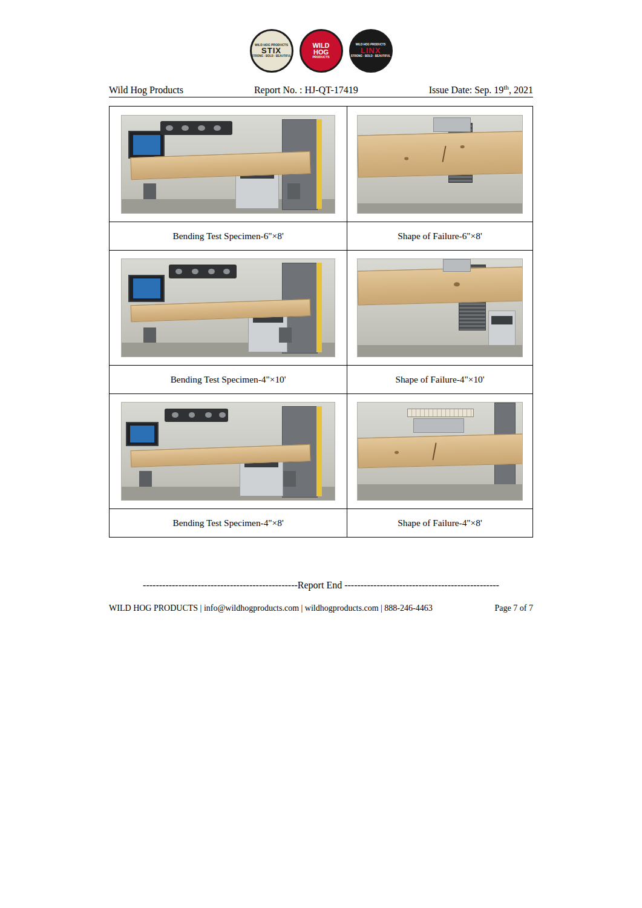WILD HOG PRODUCTS
STIX
STRONG · BOLD · BEAUTIFUL
WILD
HOG
PRODUCTS
WILD HOG PRODUCTS
LINX
STRONG · BOLD · BEAUTIFUL
Wild Hog Products Report No. : HJ-QT-17419 Issue Date: Sep. 19th, 2021
| Bending Test Specimen-6"×8' | Shape of Failure-6"×8' |
| Bending Test Specimen-4"×10' | Shape of Failure-4"×10' |
| Bending Test Specimen-4"×8' | Shape of Failure-4"×8' |
------------------------------------------------Report End ------------------------------------------------
WILD HOG PRODUCTS | info@wildhogproducts.com | wildhogproducts.com | 888-246-4463 Page 7 of 7